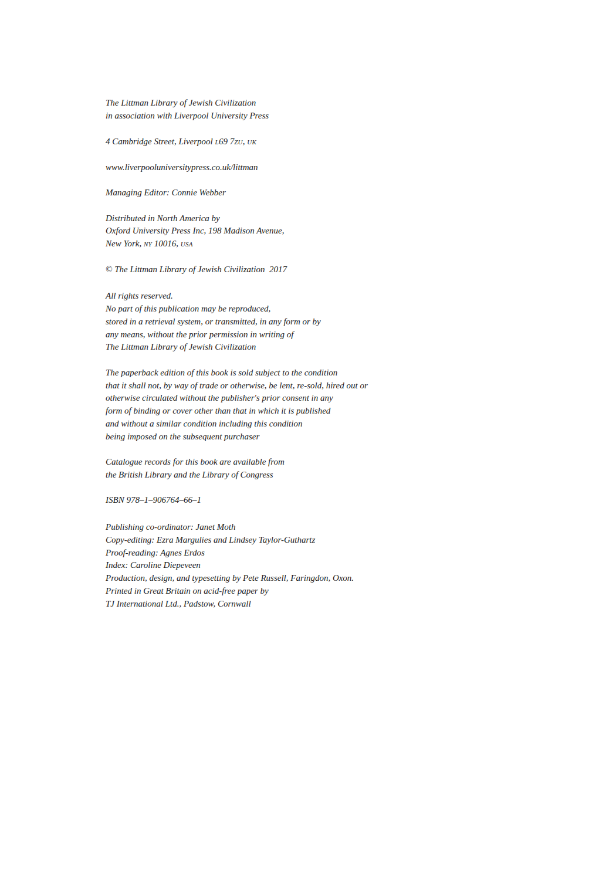The Littman Library of Jewish Civilization
in association with Liverpool University Press
4 Cambridge Street, Liverpool l69 7zu, uk
www.liverpooluniversitypress.co.uk/littman
Managing Editor: Connie Webber
Distributed in North America by
Oxford University Press Inc, 198 Madison Avenue,
New York, ny 10016, usa
© The Littman Library of Jewish Civilization 2017
All rights reserved.
No part of this publication may be reproduced,
stored in a retrieval system, or transmitted, in any form or by
any means, without the prior permission in writing of
The Littman Library of Jewish Civilization
The paperback edition of this book is sold subject to the condition
that it shall not, by way of trade or otherwise, be lent, re-sold, hired out or
otherwise circulated without the publisher's prior consent in any
form of binding or cover other than that in which it is published
and without a similar condition including this condition
being imposed on the subsequent purchaser
Catalogue records for this book are available from
the British Library and the Library of Congress
ISBN 978–1–906764–66–1
Publishing co-ordinator: Janet Moth
Copy-editing: Ezra Margulies and Lindsey Taylor-Guthartz
Proof-reading: Agnes Erdos
Index: Caroline Diepeveen
Production, design, and typesetting by Pete Russell, Faringdon, Oxon.
Printed in Great Britain on acid-free paper by
TJ International Ltd., Padstow, Cornwall